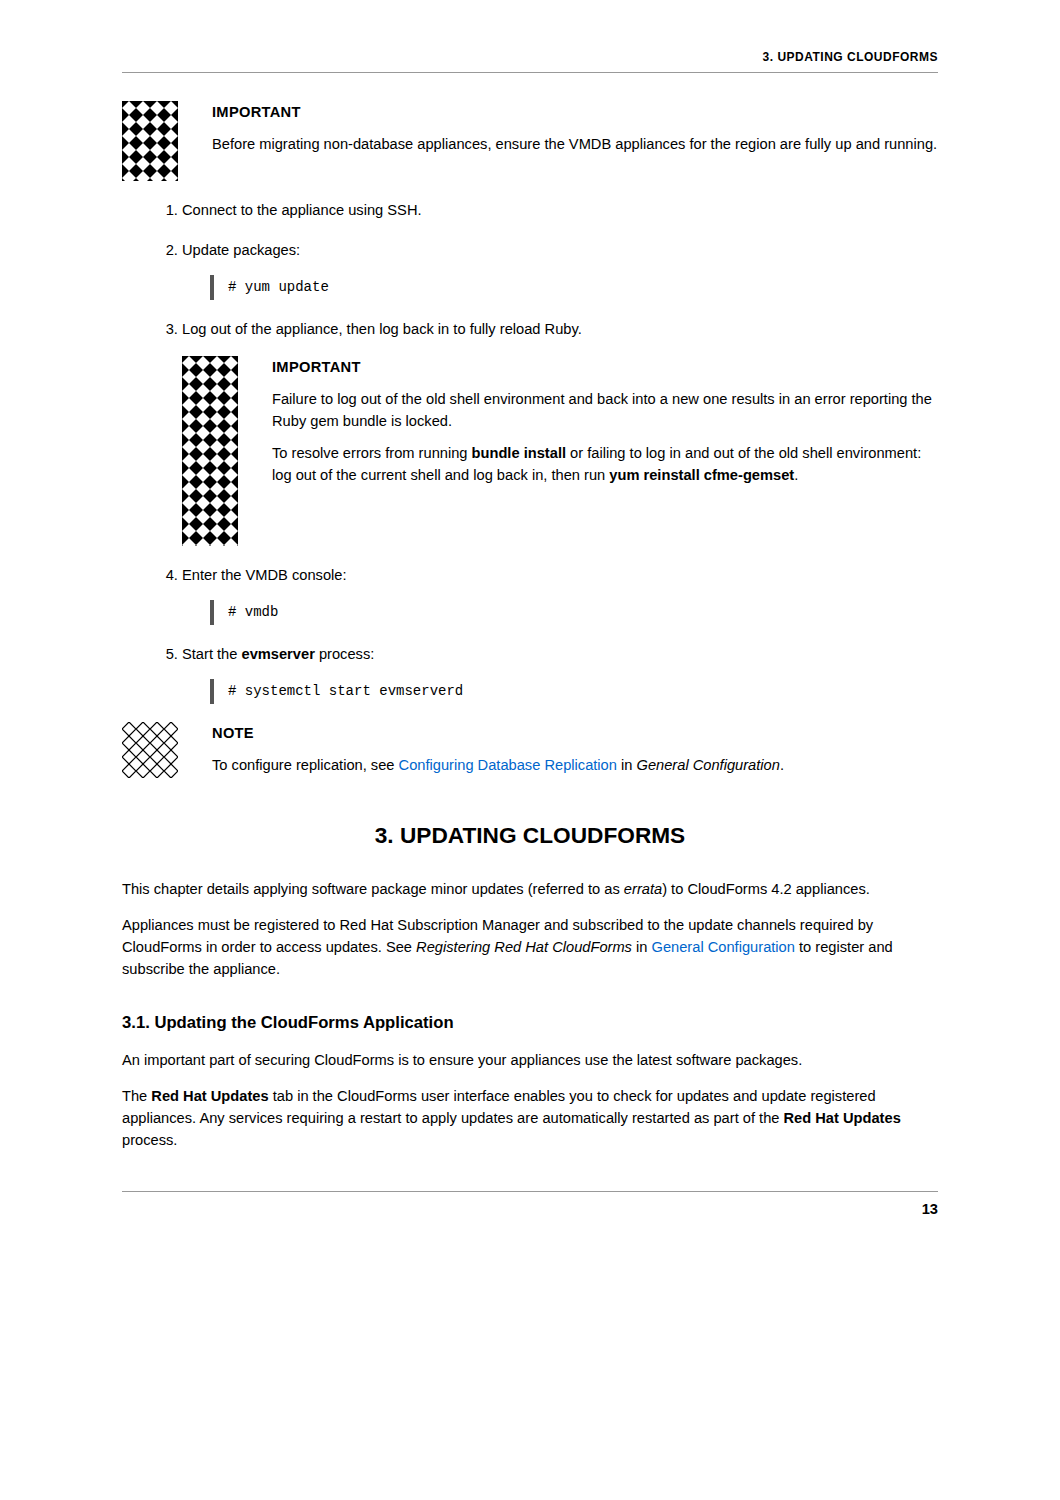3. UPDATING CLOUDFORMS
IMPORTANT
Before migrating non-database appliances, ensure the VMDB appliances for the region are fully up and running.
Connect to the appliance using SSH.
Update packages:
# yum update
Log out of the appliance, then log back in to fully reload Ruby.
IMPORTANT
Failure to log out of the old shell environment and back into a new one results in an error reporting the Ruby gem bundle is locked.
To resolve errors from running bundle install or failing to log in and out of the old shell environment: log out of the current shell and log back in, then run yum reinstall cfme-gemset.
Enter the VMDB console:
# vmdb
Start the evmserver process:
# systemctl start evmserverd
NOTE
To configure replication, see Configuring Database Replication in General Configuration.
3. UPDATING CLOUDFORMS
This chapter details applying software package minor updates (referred to as errata) to CloudForms 4.2 appliances.
Appliances must be registered to Red Hat Subscription Manager and subscribed to the update channels required by CloudForms in order to access updates. See Registering Red Hat CloudForms in General Configuration to register and subscribe the appliance.
3.1. Updating the CloudForms Application
An important part of securing CloudForms is to ensure your appliances use the latest software packages.
The Red Hat Updates tab in the CloudForms user interface enables you to check for updates and update registered appliances. Any services requiring a restart to apply updates are automatically restarted as part of the Red Hat Updates process.
13